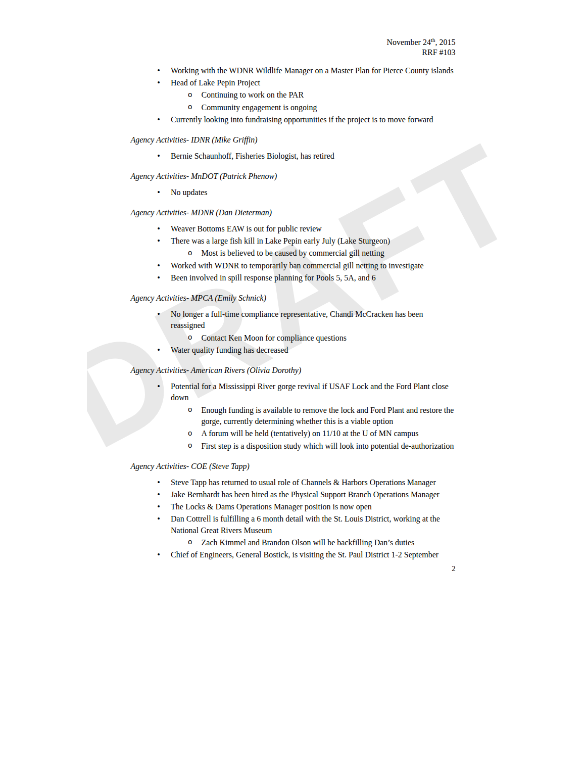DRAFT
November 24th, 2015 RRF #103
Working with the WDNR Wildlife Manager on a Master Plan for Pierce County islands
Head of Lake Pepin Project
Continuing to work on the PAR
Community engagement is ongoing
Currently looking into fundraising opportunities if the project is to move forward
Agency Activities- IDNR (Mike Griffin)
Bernie Schaunhoff, Fisheries Biologist, has retired
Agency Activities- MnDOT (Patrick Phenow)
No updates
Agency Activities- MDNR (Dan Dieterman)
Weaver Bottoms EAW is out for public review
There was a large fish kill in Lake Pepin early July (Lake Sturgeon)
Most is believed to be caused by commercial gill netting
Worked with WDNR to temporarily ban commercial gill netting to investigate
Been involved in spill response planning for Pools 5, 5A, and 6
Agency Activities- MPCA (Emily Schnick)
No longer a full-time compliance representative, Chandi McCracken has been reassigned
Contact Ken Moon for compliance questions
Water quality funding has decreased
Agency Activities- American Rivers (Olivia Dorothy)
Potential for a Mississippi River gorge revival if USAF Lock and the Ford Plant close down
Enough funding is available to remove the lock and Ford Plant and restore the gorge, currently determining whether this is a viable option
A forum will be held (tentatively) on 11/10 at the U of MN campus
First step is a disposition study which will look into potential de-authorization
Agency Activities- COE (Steve Tapp)
Steve Tapp has returned to usual role of Channels & Harbors Operations Manager
Jake Bernhardt has been hired as the Physical Support Branch Operations Manager
The Locks & Dams Operations Manager position is now open
Dan Cottrell is fulfilling a 6 month detail with the St. Louis District, working at the National Great Rivers Museum
Zach Kimmel and Brandon Olson will be backfilling Dan’s duties
Chief of Engineers, General Bostick, is visiting the St. Paul District 1-2 September
2